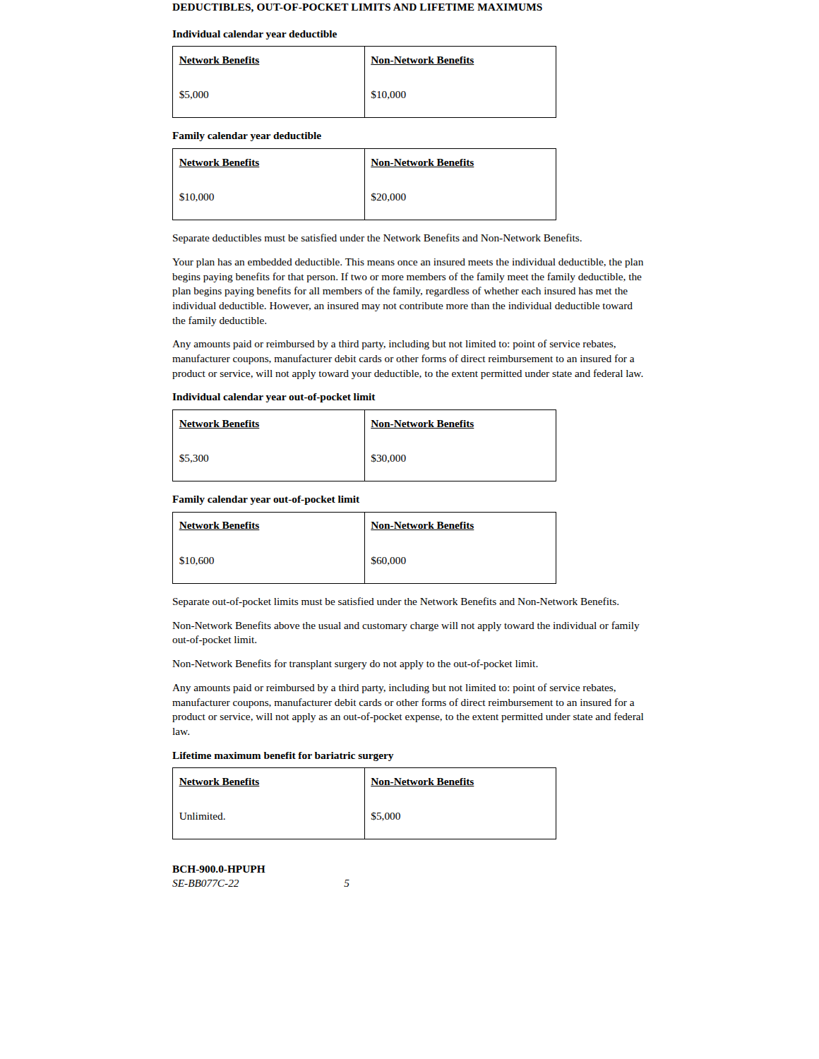DEDUCTIBLES, OUT-OF-POCKET LIMITS AND LIFETIME MAXIMUMS
Individual calendar year deductible
| Network Benefits $5,000 | Non-Network Benefits $10,000 |
Family calendar year deductible
| Network Benefits $10,000 | Non-Network Benefits $20,000 |
Separate deductibles must be satisfied under the Network Benefits and Non-Network Benefits.
Your plan has an embedded deductible. This means once an insured meets the individual deductible, the plan begins paying benefits for that person. If two or more members of the family meet the family deductible, the plan begins paying benefits for all members of the family, regardless of whether each insured has met the individual deductible. However, an insured may not contribute more than the individual deductible toward the family deductible.
Any amounts paid or reimbursed by a third party, including but not limited to: point of service rebates, manufacturer coupons, manufacturer debit cards or other forms of direct reimbursement to an insured for a product or service, will not apply toward your deductible, to the extent permitted under state and federal law.
Individual calendar year out-of-pocket limit
| Network Benefits $5,300 | Non-Network Benefits $30,000 |
Family calendar year out-of-pocket limit
| Network Benefits $10,600 | Non-Network Benefits $60,000 |
Separate out-of-pocket limits must be satisfied under the Network Benefits and Non-Network Benefits.
Non-Network Benefits above the usual and customary charge will not apply toward the individual or family out-of-pocket limit.
Non-Network Benefits for transplant surgery do not apply to the out-of-pocket limit.
Any amounts paid or reimbursed by a third party, including but not limited to: point of service rebates, manufacturer coupons, manufacturer debit cards or other forms of direct reimbursement to an insured for a product or service, will not apply as an out-of-pocket expense, to the extent permitted under state and federal law.
Lifetime maximum benefit for bariatric surgery
| Network Benefits Unlimited. | Non-Network Benefits $5,000 |
BCH-900.0-HPUPH
SE-BB077C-22
5